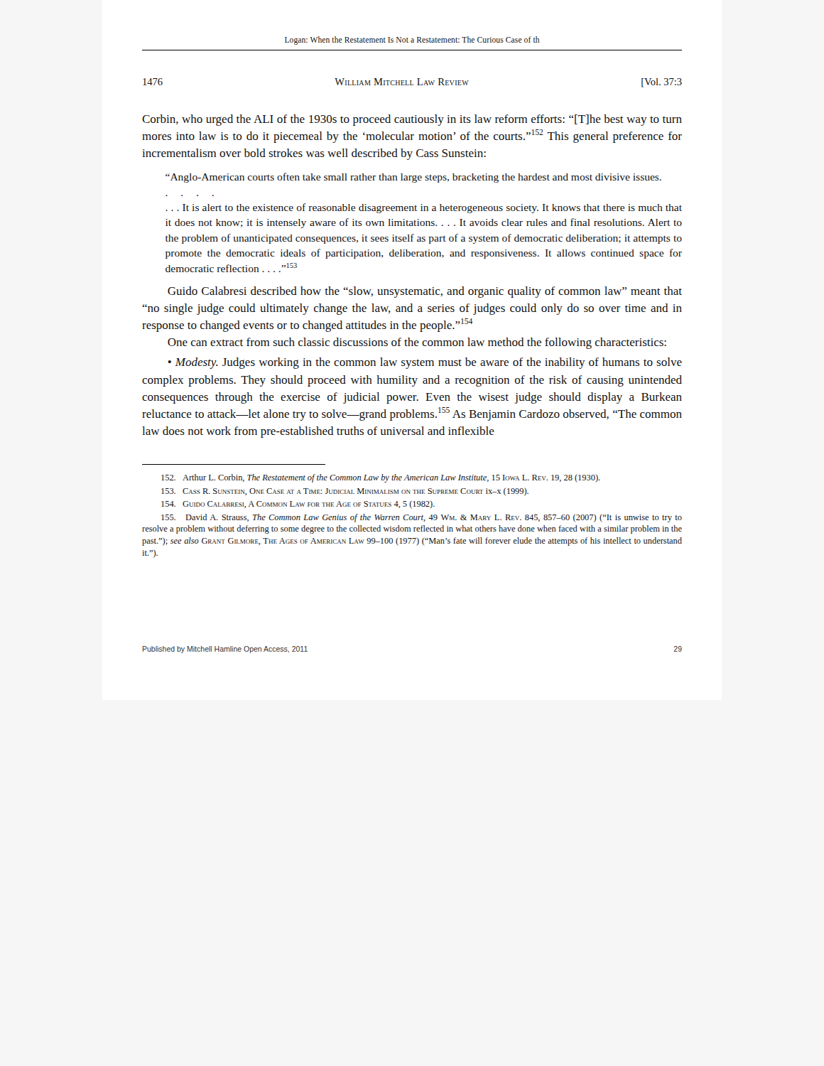Logan: When the Restatement Is Not a Restatement: The Curious Case of th
1476 William Mitchell Law Review [Vol. 37:3
Corbin, who urged the ALI of the 1930s to proceed cautiously in its law reform efforts: “[T]he best way to turn mores into law is to do it piecemeal by the ‘molecular motion’ of the courts.”152 This general preference for incrementalism over bold strokes was well described by Cass Sunstein:
“Anglo-American courts often take small rather than large steps, bracketing the hardest and most divisive issues.
. . . .
. . . It is alert to the existence of reasonable disagreement in a heterogeneous society. It knows that there is much that it does not know; it is intensely aware of its own limitations. . . . It avoids clear rules and final resolutions. Alert to the problem of unanticipated consequences, it sees itself as part of a system of democratic deliberation; it attempts to promote the democratic ideals of participation, deliberation, and responsiveness. It allows continued space for democratic reflection . . . .”153
Guido Calabresi described how the “slow, unsystematic, and organic quality of common law” meant that “no single judge could ultimately change the law, and a series of judges could only do so over time and in response to changed events or to changed attitudes in the people.”154
One can extract from such classic discussions of the common law method the following characteristics:
• Modesty. Judges working in the common law system must be aware of the inability of humans to solve complex problems. They should proceed with humility and a recognition of the risk of causing unintended consequences through the exercise of judicial power. Even the wisest judge should display a Burkean reluctance to attack—let alone try to solve—grand problems.155 As Benjamin Cardozo observed, “The common law does not work from pre-established truths of universal and inflexible
152. Arthur L. Corbin, The Restatement of the Common Law by the American Law Institute, 15 Iowa L. Rev. 19, 28 (1930).
153. Cass R. Sunstein, One Case at a Time: Judicial Minimalism on the Supreme Court ix–x (1999).
154. Guido Calabresi, A Common Law for the Age of Statues 4, 5 (1982).
155. David A. Strauss, The Common Law Genius of the Warren Court, 49 Wm. & Mary L. Rev. 845, 857–60 (2007) (“It is unwise to try to resolve a problem without deferring to some degree to the collected wisdom reflected in what others have done when faced with a similar problem in the past.”); see also Grant Gilmore, The Ages of American Law 99–100 (1977) (“Man’s fate will forever elude the attempts of his intellect to understand it.”).
Published by Mitchell Hamline Open Access, 2011 29